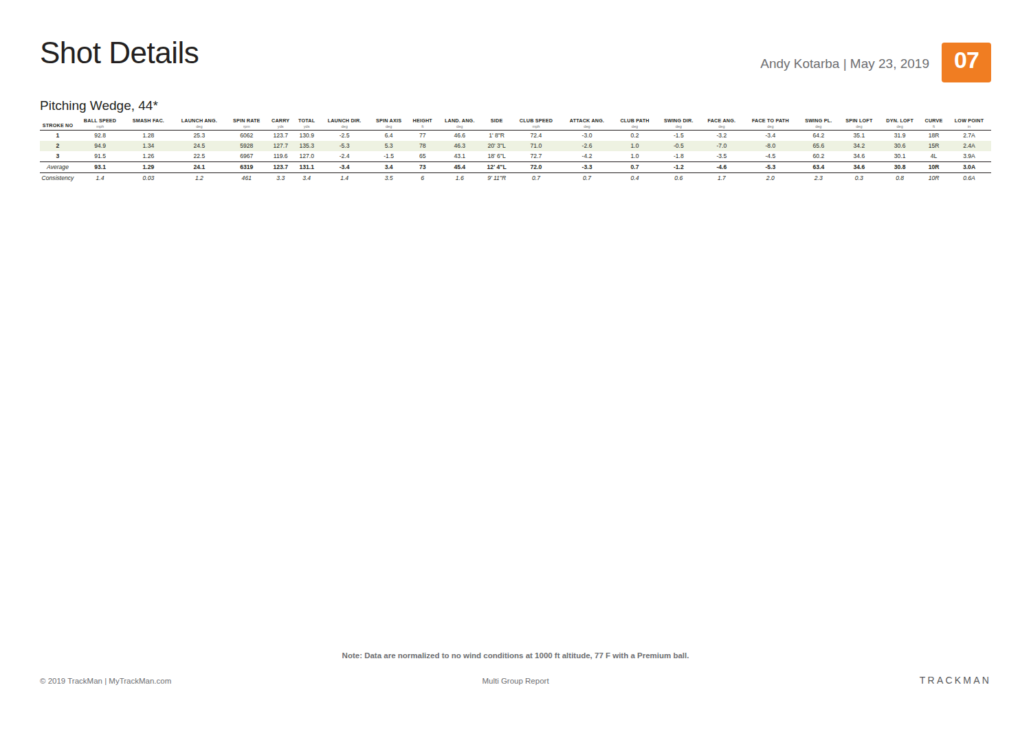Shot Details
Andy Kotarba | May 23, 2019
07
Pitching Wedge, 44*
| STROKE NO | BALL SPEED mph | SMASH FAC. | LAUNCH ANG. deg | SPIN RATE rpm | CARRY yds | TOTAL yds | LAUNCH DIR. deg | SPIN AXIS deg | HEIGHT ft | LAND. ANG. deg | SIDE | CLUB SPEED mph | ATTACK ANG. deg | CLUB PATH deg | SWING DIR. deg | FACE ANG. deg | FACE TO PATH deg | SWING PL. deg | SPIN LOFT deg | DYN. LOFT deg | CURVE ft | LOW POINT in |
| --- | --- | --- | --- | --- | --- | --- | --- | --- | --- | --- | --- | --- | --- | --- | --- | --- | --- | --- | --- | --- | --- | --- |
| 1 | 92.8 | 1.28 | 25.3 | 6062 | 123.7 | 130.9 | -2.5 | 6.4 | 77 | 46.6 | 1' 8"R | 72.4 | -3.0 | 0.2 | -1.5 | -3.2 | -3.4 | 64.2 | 35.1 | 31.9 | 18R | 2.7A |
| 2 | 94.9 | 1.34 | 24.5 | 5928 | 127.7 | 135.3 | -5.3 | 5.3 | 78 | 46.3 | 20' 3"L | 71.0 | -2.6 | 1.0 | -0.5 | -7.0 | -8.0 | 65.6 | 34.2 | 30.6 | 15R | 2.4A |
| 3 | 91.5 | 1.26 | 22.5 | 6967 | 119.6 | 127.0 | -2.4 | -1.5 | 65 | 43.1 | 18' 6"L | 72.7 | -4.2 | 1.0 | -1.8 | -3.5 | -4.5 | 60.2 | 34.6 | 30.1 | 4L | 3.9A |
| Average | 93.1 | 1.29 | 24.1 | 6319 | 123.7 | 131.1 | -3.4 | 3.4 | 73 | 45.4 | 12' 4"L | 72.0 | -3.3 | 0.7 | -1.2 | -4.6 | -5.3 | 63.4 | 34.6 | 30.8 | 10R | 3.0A |
| Consistency | 1.4 | 0.03 | 1.2 | 461 | 3.3 | 3.4 | 1.4 | 3.5 | 6 | 1.6 | 9' 11"R | 0.7 | 0.7 | 0.4 | 0.6 | 1.7 | 2.0 | 2.3 | 0.3 | 0.8 | 10R | 0.6A |
Note: Data are normalized to no wind conditions at 1000 ft altitude, 77 F with a Premium ball.
© 2019 TrackMan | MyTrackMan.com
Multi Group Report
TRACKMAN